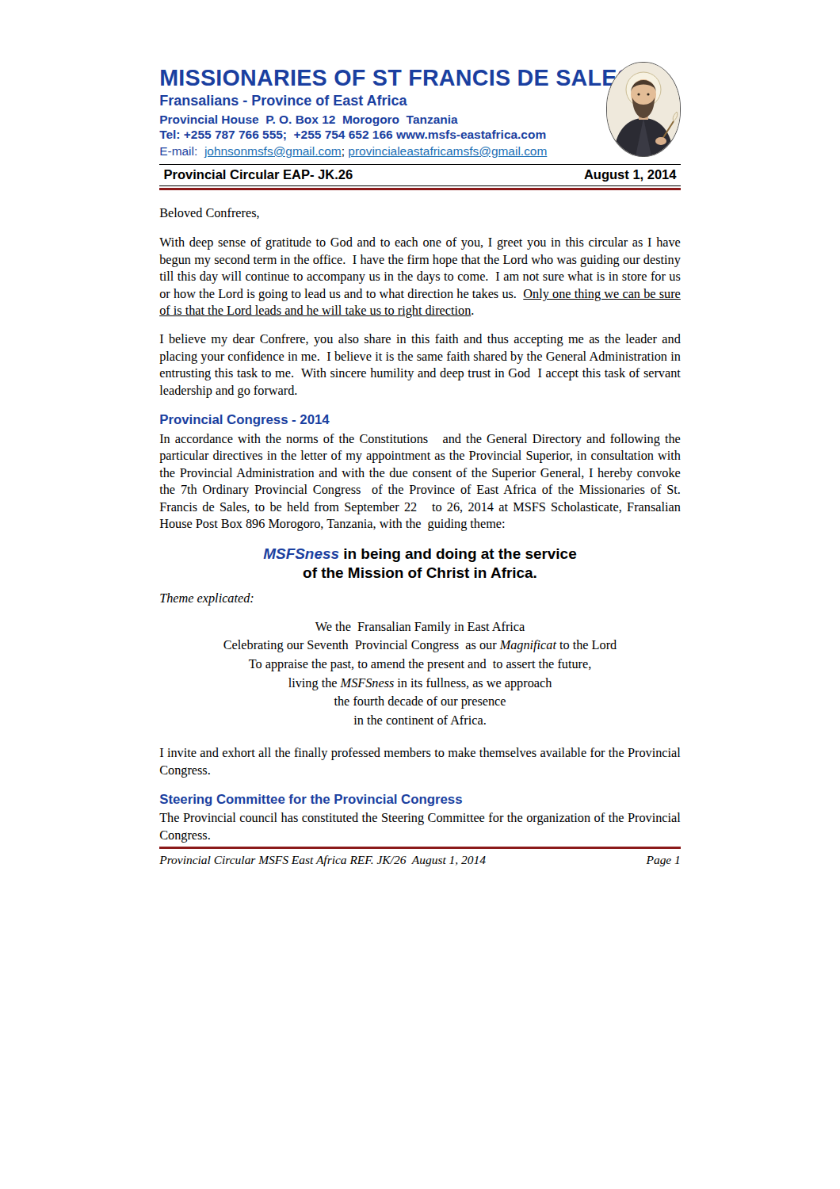MISSIONARIES OF ST FRANCIS DE SALES
Fransalians - Province of East Africa
Provincial House P. O. Box 12 Morogoro Tanzania
Tel: +255 787 766 555; +255 754 652 166 www.msfs-eastafrica.com
E-mail: johnsonmsfs@gmail.com; provincialeastafricamsfs@gmail.com
Provincial Circular EAP- JK.26 August 1, 2014
Beloved Confreres,
With deep sense of gratitude to God and to each one of you, I greet you in this circular as I have begun my second term in the office. I have the firm hope that the Lord who was guiding our destiny till this day will continue to accompany us in the days to come. I am not sure what is in store for us or how the Lord is going to lead us and to what direction he takes us. Only one thing we can be sure of is that the Lord leads and he will take us to right direction.
I believe my dear Confrere, you also share in this faith and thus accepting me as the leader and placing your confidence in me. I believe it is the same faith shared by the General Administration in entrusting this task to me. With sincere humility and deep trust in God I accept this task of servant leadership and go forward.
Provincial Congress - 2014
In accordance with the norms of the Constitutions and the General Directory and following the particular directives in the letter of my appointment as the Provincial Superior, in consultation with the Provincial Administration and with the due consent of the Superior General, I hereby convoke the 7th Ordinary Provincial Congress of the Province of East Africa of the Missionaries of St. Francis de Sales, to be held from September 22 to 26, 2014 at MSFS Scholasticate, Fransalian House Post Box 896 Morogoro, Tanzania, with the guiding theme:
MSFSness in being and doing at the service
of the Mission of Christ in Africa.
Theme explicated:
We the Fransalian Family in East Africa
Celebrating our Seventh Provincial Congress as our Magnificat to the Lord
To appraise the past, to amend the present and to assert the future,
living the MSFSness in its fullness, as we approach
the fourth decade of our presence
in the continent of Africa.
I invite and exhort all the finally professed members to make themselves available for the Provincial Congress.
Steering Committee for the Provincial Congress
The Provincial council has constituted the Steering Committee for the organization of the Provincial Congress.
Provincial Circular MSFS East Africa REF. JK/26 August 1, 2014 Page 1